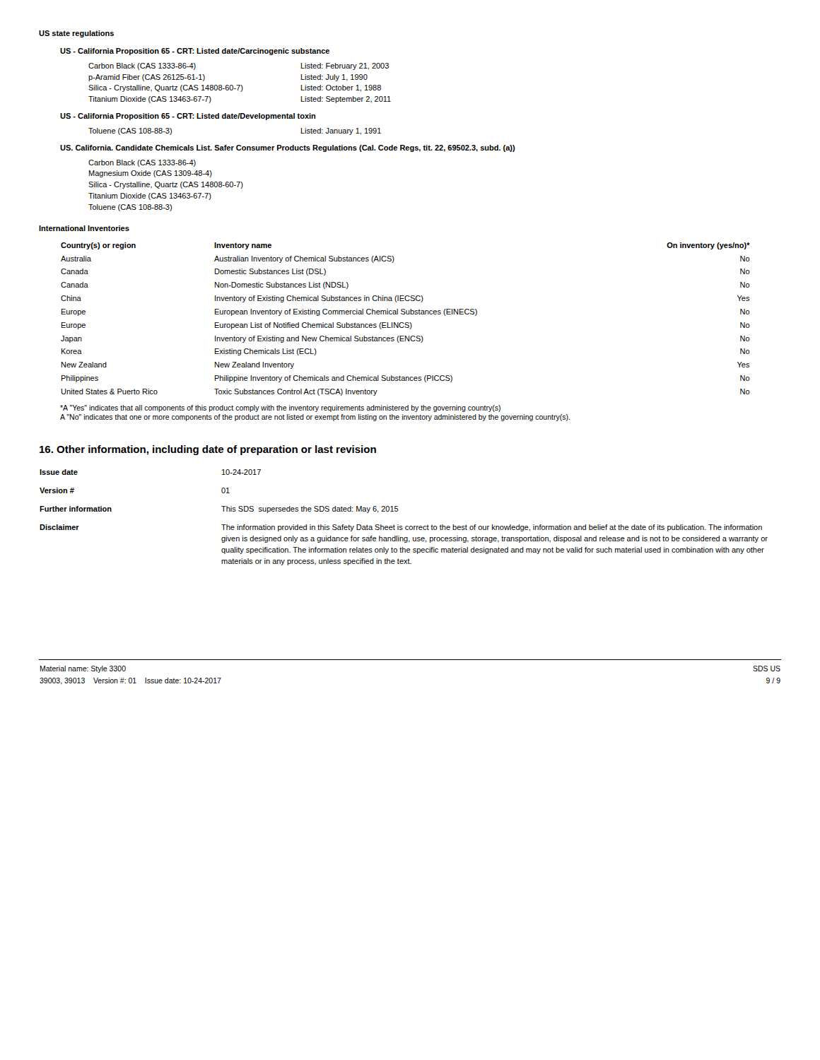US state regulations
US - California Proposition 65 - CRT: Listed date/Carcinogenic substance
| Carbon Black (CAS 1333-86-4) | Listed: February 21, 2003 |
| p-Aramid Fiber (CAS 26125-61-1) | Listed: July 1, 1990 |
| Silica - Crystalline, Quartz (CAS 14808-60-7) | Listed: October 1, 1988 |
| Titanium Dioxide (CAS 13463-67-7) | Listed: September 2, 2011 |
US - California Proposition 65 - CRT: Listed date/Developmental toxin
| Toluene (CAS 108-88-3) | Listed: January 1, 1991 |
US. California. Candidate Chemicals List. Safer Consumer Products Regulations (Cal. Code Regs, tit. 22, 69502.3, subd. (a))
Carbon Black (CAS 1333-86-4)
Magnesium Oxide (CAS 1309-48-4)
Silica - Crystalline, Quartz (CAS 14808-60-7)
Titanium Dioxide (CAS 13463-67-7)
Toluene (CAS 108-88-3)
International Inventories
| Country(s) or region | Inventory name | On inventory (yes/no)* |
| --- | --- | --- |
| Australia | Australian Inventory of Chemical Substances (AICS) | No |
| Canada | Domestic Substances List (DSL) | No |
| Canada | Non-Domestic Substances List (NDSL) | No |
| China | Inventory of Existing Chemical Substances in China (IECSC) | Yes |
| Europe | European Inventory of Existing Commercial Chemical Substances (EINECS) | No |
| Europe | European List of Notified Chemical Substances (ELINCS) | No |
| Japan | Inventory of Existing and New Chemical Substances (ENCS) | No |
| Korea | Existing Chemicals List (ECL) | No |
| New Zealand | New Zealand Inventory | Yes |
| Philippines | Philippine Inventory of Chemicals and Chemical Substances (PICCS) | No |
| United States & Puerto Rico | Toxic Substances Control Act (TSCA) Inventory | No |
*A "Yes" indicates that all components of this product comply with the inventory requirements administered by the governing country(s)
A "No" indicates that one or more components of the product are not listed or exempt from listing on the inventory administered by the governing country(s).
16. Other information, including date of preparation or last revision
| Issue date | 10-24-2017 |
| Version # | 01 |
| Further information | This SDS supersedes the SDS dated: May 6, 2015 |
| Disclaimer | The information provided in this Safety Data Sheet is correct to the best of our knowledge, information and belief at the date of its publication. The information given is designed only as a guidance for safe handling, use, processing, storage, transportation, disposal and release and is not to be considered a warranty or quality specification. The information relates only to the specific material designated and may not be valid for such material used in combination with any other materials or in any process, unless specified in the text. |
| Material name: Style 3300 | SDS US |
| 39003, 39013 Version #: 01 Issue date: 10-24-2017 | 9 / 9 |